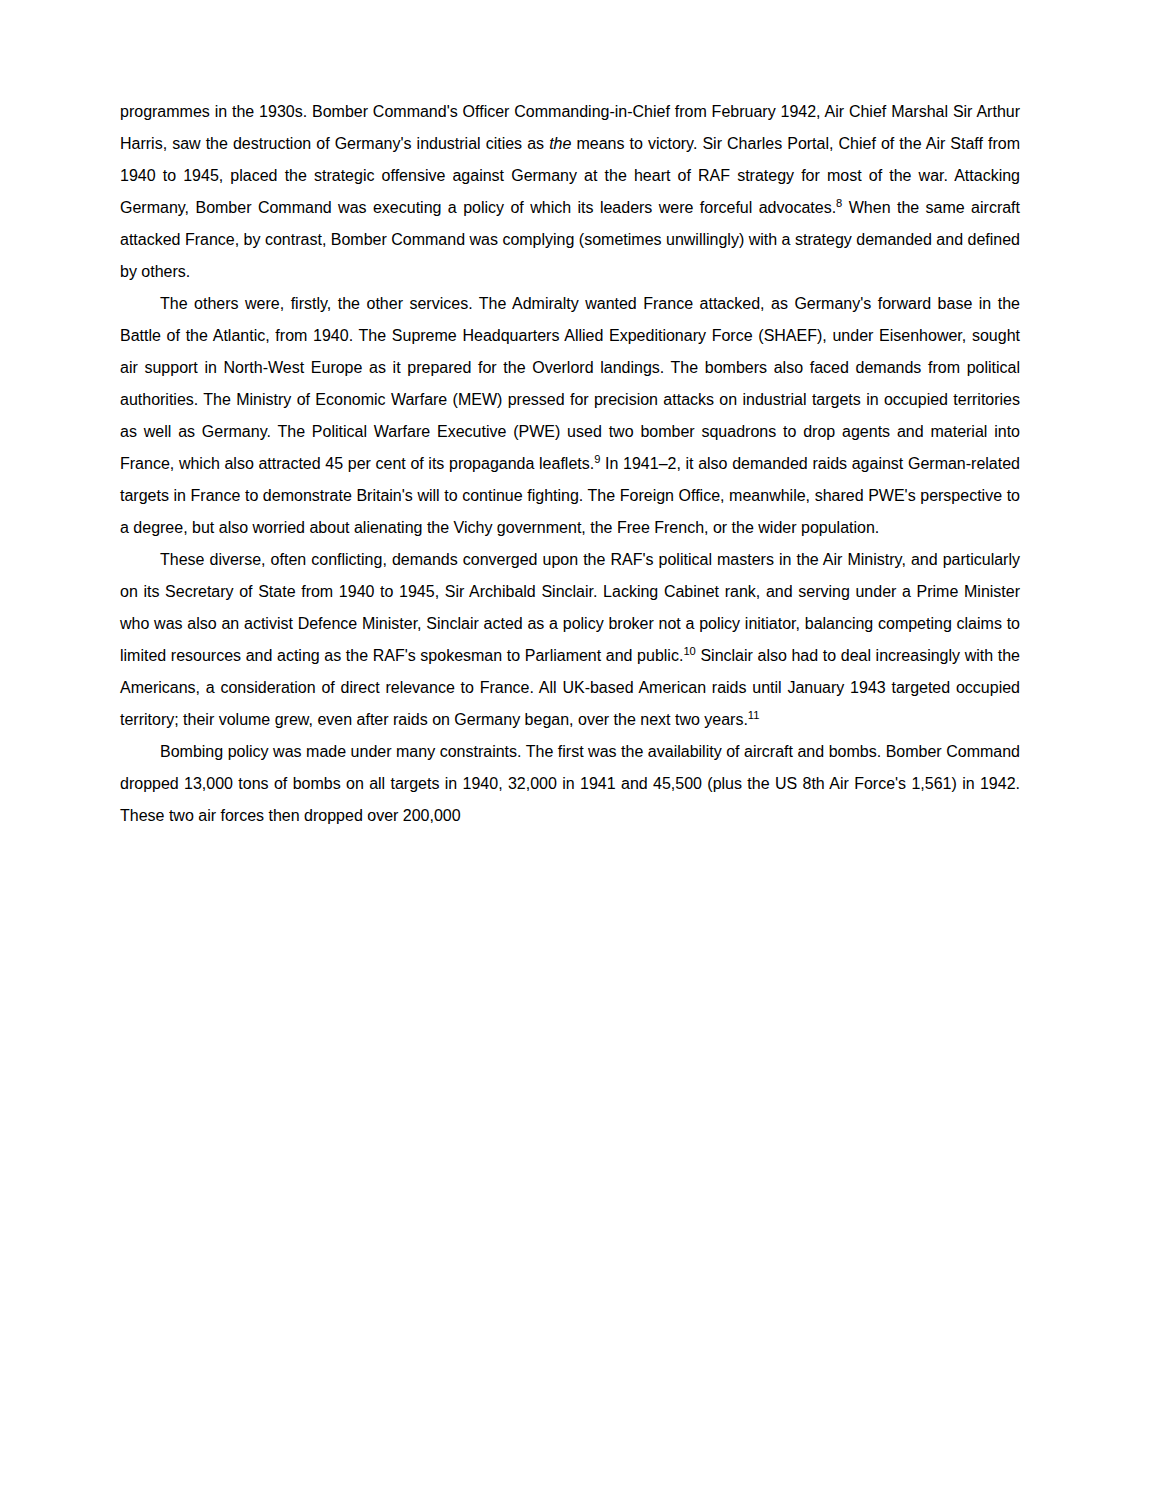programmes in the 1930s. Bomber Command's Officer Commanding-in-Chief from February 1942, Air Chief Marshal Sir Arthur Harris, saw the destruction of Germany's industrial cities as the means to victory. Sir Charles Portal, Chief of the Air Staff from 1940 to 1945, placed the strategic offensive against Germany at the heart of RAF strategy for most of the war. Attacking Germany, Bomber Command was executing a policy of which its leaders were forceful advocates.8 When the same aircraft attacked France, by contrast, Bomber Command was complying (sometimes unwillingly) with a strategy demanded and defined by others.
The others were, firstly, the other services. The Admiralty wanted France attacked, as Germany's forward base in the Battle of the Atlantic, from 1940. The Supreme Headquarters Allied Expeditionary Force (SHAEF), under Eisenhower, sought air support in North-West Europe as it prepared for the Overlord landings. The bombers also faced demands from political authorities. The Ministry of Economic Warfare (MEW) pressed for precision attacks on industrial targets in occupied territories as well as Germany. The Political Warfare Executive (PWE) used two bomber squadrons to drop agents and material into France, which also attracted 45 per cent of its propaganda leaflets.9 In 1941–2, it also demanded raids against German-related targets in France to demonstrate Britain's will to continue fighting. The Foreign Office, meanwhile, shared PWE's perspective to a degree, but also worried about alienating the Vichy government, the Free French, or the wider population.
These diverse, often conflicting, demands converged upon the RAF's political masters in the Air Ministry, and particularly on its Secretary of State from 1940 to 1945, Sir Archibald Sinclair. Lacking Cabinet rank, and serving under a Prime Minister who was also an activist Defence Minister, Sinclair acted as a policy broker not a policy initiator, balancing competing claims to limited resources and acting as the RAF's spokesman to Parliament and public.10 Sinclair also had to deal increasingly with the Americans, a consideration of direct relevance to France. All UK-based American raids until January 1943 targeted occupied territory; their volume grew, even after raids on Germany began, over the next two years.11
Bombing policy was made under many constraints. The first was the availability of aircraft and bombs. Bomber Command dropped 13,000 tons of bombs on all targets in 1940, 32,000 in 1941 and 45,500 (plus the US 8th Air Force's 1,561) in 1942. These two air forces then dropped over 200,000